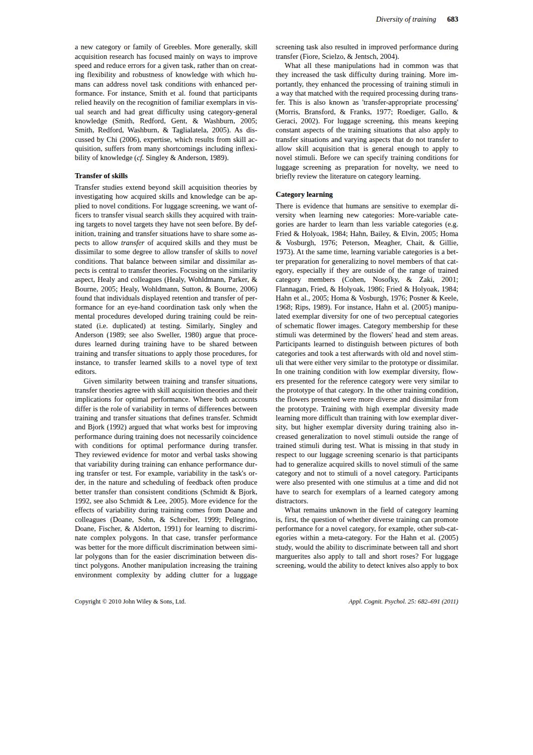Diversity of training 683
a new category or family of Greebles. More generally, skill acquisition research has focused mainly on ways to improve speed and reduce errors for a given task, rather than on creating flexibility and robustness of knowledge with which humans can address novel task conditions with enhanced performance. For instance, Smith et al. found that participants relied heavily on the recognition of familiar exemplars in visual search and had great difficulty using category-general knowledge (Smith, Redford, Gent, & Washburn, 2005; Smith, Redford, Washburn, & Taglialatela, 2005). As discussed by Chi (2006), expertise, which results from skill acquisition, suffers from many shortcomings including inflexibility of knowledge (cf. Singley & Anderson, 1989).
Transfer of skills
Transfer studies extend beyond skill acquisition theories by investigating how acquired skills and knowledge can be applied to novel conditions. For luggage screening, we want officers to transfer visual search skills they acquired with training targets to novel targets they have not seen before. By definition, training and transfer situations have to share some aspects to allow transfer of acquired skills and they must be dissimilar to some degree to allow transfer of skills to novel conditions. That balance between similar and dissimilar aspects is central to transfer theories. Focusing on the similarity aspect, Healy and colleagues (Healy, Wohldmann, Parker, & Bourne, 2005; Healy, Wohldmann, Sutton, & Bourne, 2006) found that individuals displayed retention and transfer of performance for an eye-hand coordination task only when the mental procedures developed during training could be reinstated (i.e. duplicated) at testing. Similarly, Singley and Anderson (1989; see also Sweller, 1980) argue that procedures learned during training have to be shared between training and transfer situations to apply those procedures, for instance, to transfer learned skills to a novel type of text editors.
Given similarity between training and transfer situations, transfer theories agree with skill acquisition theories and their implications for optimal performance. Where both accounts differ is the role of variability in terms of differences between training and transfer situations that defines transfer. Schmidt and Bjork (1992) argued that what works best for improving performance during training does not necessarily coincidence with conditions for optimal performance during transfer. They reviewed evidence for motor and verbal tasks showing that variability during training can enhance performance during transfer or test. For example, variability in the task's order, in the nature and scheduling of feedback often produce better transfer than consistent conditions (Schmidt & Bjork, 1992, see also Schmidt & Lee, 2005). More evidence for the effects of variability during training comes from Doane and colleagues (Doane, Sohn, & Schreiber, 1999; Pellegrino, Doane, Fischer, & Alderton, 1991) for learning to discriminate complex polygons. In that case, transfer performance was better for the more difficult discrimination between similar polygons than for the easier discrimination between distinct polygons. Another manipulation increasing the training environment complexity by adding clutter for a luggage screening task also resulted in improved performance during transfer (Fiore, Scielzo, & Jentsch, 2004).
What all these manipulations had in common was that they increased the task difficulty during training. More importantly, they enhanced the processing of training stimuli in a way that matched with the required processing during transfer. This is also known as 'transfer-appropriate processing' (Morris, Bransford, & Franks, 1977; Roediger, Gallo, & Geraci, 2002). For luggage screening, this means keeping constant aspects of the training situations that also apply to transfer situations and varying aspects that do not transfer to allow skill acquisition that is general enough to apply to novel stimuli. Before we can specify training conditions for luggage screening as preparation for novelty, we need to briefly review the literature on category learning.
Category learning
There is evidence that humans are sensitive to exemplar diversity when learning new categories: More-variable categories are harder to learn than less variable categories (e.g. Fried & Holyoak, 1984; Hahn, Bailey, & Elvin, 2005; Homa & Vosburgh, 1976; Peterson, Meagher, Chait, & Gillie, 1973). At the same time, learning variable categories is a better preparation for generalizing to novel members of that category, especially if they are outside of the range of trained category members (Cohen, Nosofky, & Zaki, 2001; Flannagan, Fried, & Holyoak, 1986; Fried & Holyoak, 1984; Hahn et al., 2005; Homa & Vosburgh, 1976; Posner & Keele, 1968; Rips, 1989). For instance, Hahn et al. (2005) manipulated exemplar diversity for one of two perceptual categories of schematic flower images. Category membership for these stimuli was determined by the flowers' head and stem areas. Participants learned to distinguish between pictures of both categories and took a test afterwards with old and novel stimuli that were either very similar to the prototype or dissimilar. In one training condition with low exemplar diversity, flowers presented for the reference category were very similar to the prototype of that category. In the other training condition, the flowers presented were more diverse and dissimilar from the prototype. Training with high exemplar diversity made learning more difficult than training with low exemplar diversity, but higher exemplar diversity during training also increased generalization to novel stimuli outside the range of trained stimuli during test. What is missing in that study in respect to our luggage screening scenario is that participants had to generalize acquired skills to novel stimuli of the same category and not to stimuli of a novel category. Participants were also presented with one stimulus at a time and did not have to search for exemplars of a learned category among distractors.
What remains unknown in the field of category learning is, first, the question of whether diverse training can promote performance for a novel category, for example, other sub-categories within a meta-category. For the Hahn et al. (2005) study, would the ability to discriminate between tall and short marguerites also apply to tall and short roses? For luggage screening, would the ability to detect knives also apply to box
Copyright © 2010 John Wiley & Sons, Ltd. Appl. Cognit. Psychol. 25: 682–691 (2011)